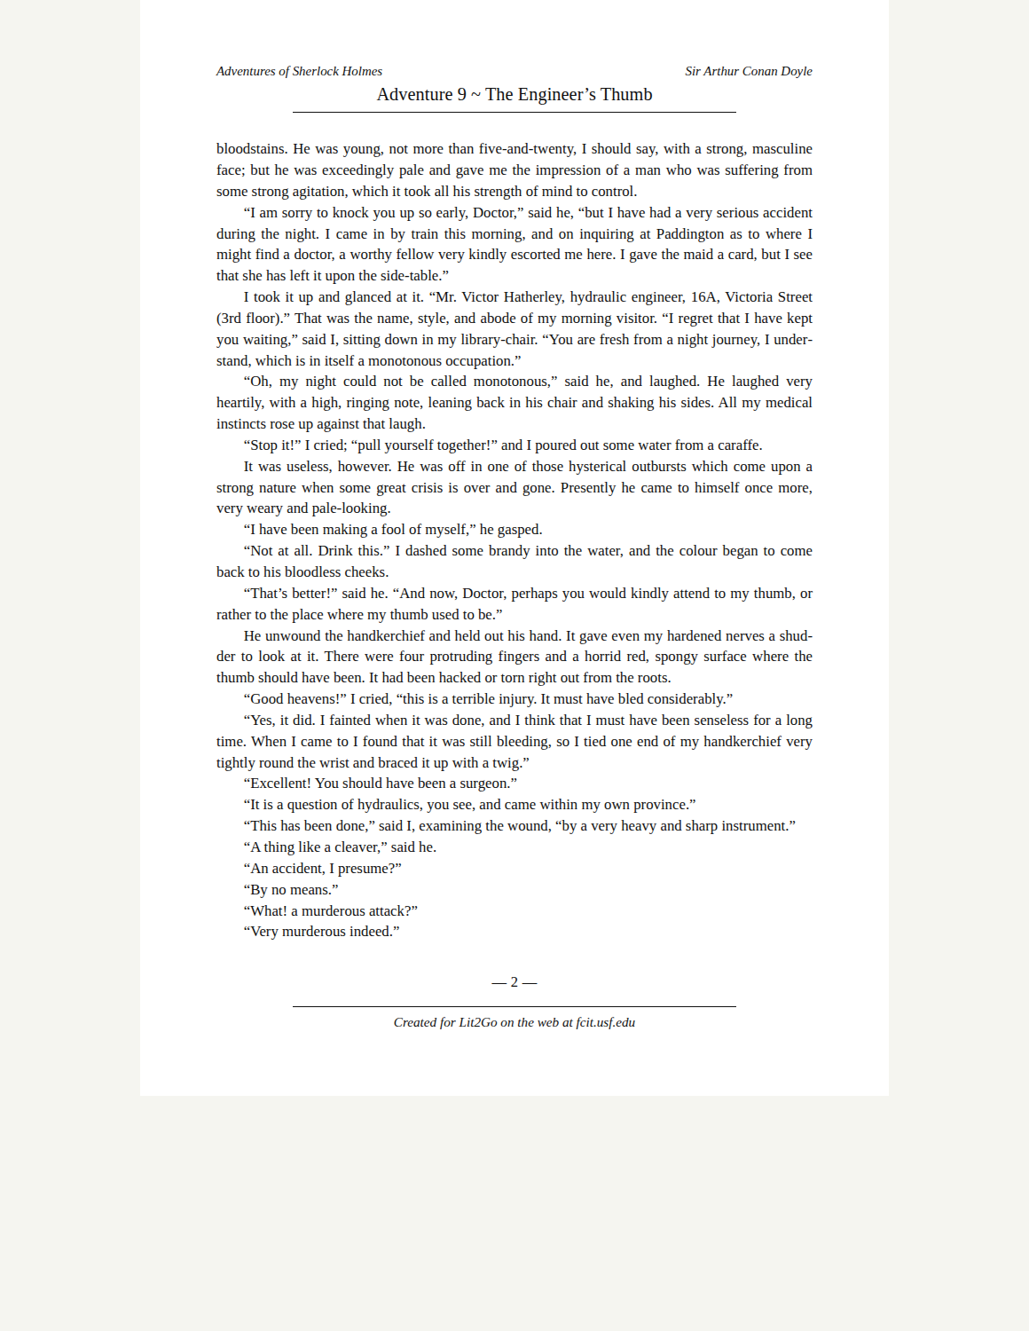Adventures of Sherlock Holmes
Sir Arthur Conan Doyle
Adventure 9 ~ The Engineer’s Thumb
bloodstains. He was young, not more than five-and-twenty, I should say, with a strong, masculine face; but he was exceedingly pale and gave me the impression of a man who was suffering from some strong agitation, which it took all his strength of mind to control.
“I am sorry to knock you up so early, Doctor,” said he, “but I have had a very serious accident during the night. I came in by train this morning, and on inquiring at Paddington as to where I might find a doctor, a worthy fellow very kindly escorted me here. I gave the maid a card, but I see that she has left it upon the side-table.”
I took it up and glanced at it. “Mr. Victor Hatherley, hydraulic engineer, 16A, Victoria Street (3rd floor).” That was the name, style, and abode of my morning visitor. “I regret that I have kept you waiting,” said I, sitting down in my library-chair. “You are fresh from a night journey, I understand, which is in itself a monotonous occupation.”
“Oh, my night could not be called monotonous,” said he, and laughed. He laughed very heartily, with a high, ringing note, leaning back in his chair and shaking his sides. All my medical instincts rose up against that laugh.
“Stop it!” I cried; “pull yourself together!” and I poured out some water from a caraffe.
It was useless, however. He was off in one of those hysterical outbursts which come upon a strong nature when some great crisis is over and gone. Presently he came to himself once more, very weary and pale-looking.
“I have been making a fool of myself,” he gasped.
“Not at all. Drink this.” I dashed some brandy into the water, and the colour began to come back to his bloodless cheeks.
“That’s better!” said he. “And now, Doctor, perhaps you would kindly attend to my thumb, or rather to the place where my thumb used to be.”
He unwound the handkerchief and held out his hand. It gave even my hardened nerves a shudder to look at it. There were four protruding fingers and a horrid red, spongy surface where the thumb should have been. It had been hacked or torn right out from the roots.
“Good heavens!” I cried, “this is a terrible injury. It must have bled considerably.”
“Yes, it did. I fainted when it was done, and I think that I must have been senseless for a long time. When I came to I found that it was still bleeding, so I tied one end of my handkerchief very tightly round the wrist and braced it up with a twig.”
“Excellent! You should have been a surgeon.”
“It is a question of hydraulics, you see, and came within my own province.”
“This has been done,” said I, examining the wound, “by a very heavy and sharp instrument.”
“A thing like a cleaver,” said he.
“An accident, I presume?”
“By no means.”
“What! a murderous attack?”
“Very murderous indeed.”
— 2 —
Created for Lit2Go on the web at fcit.usf.edu